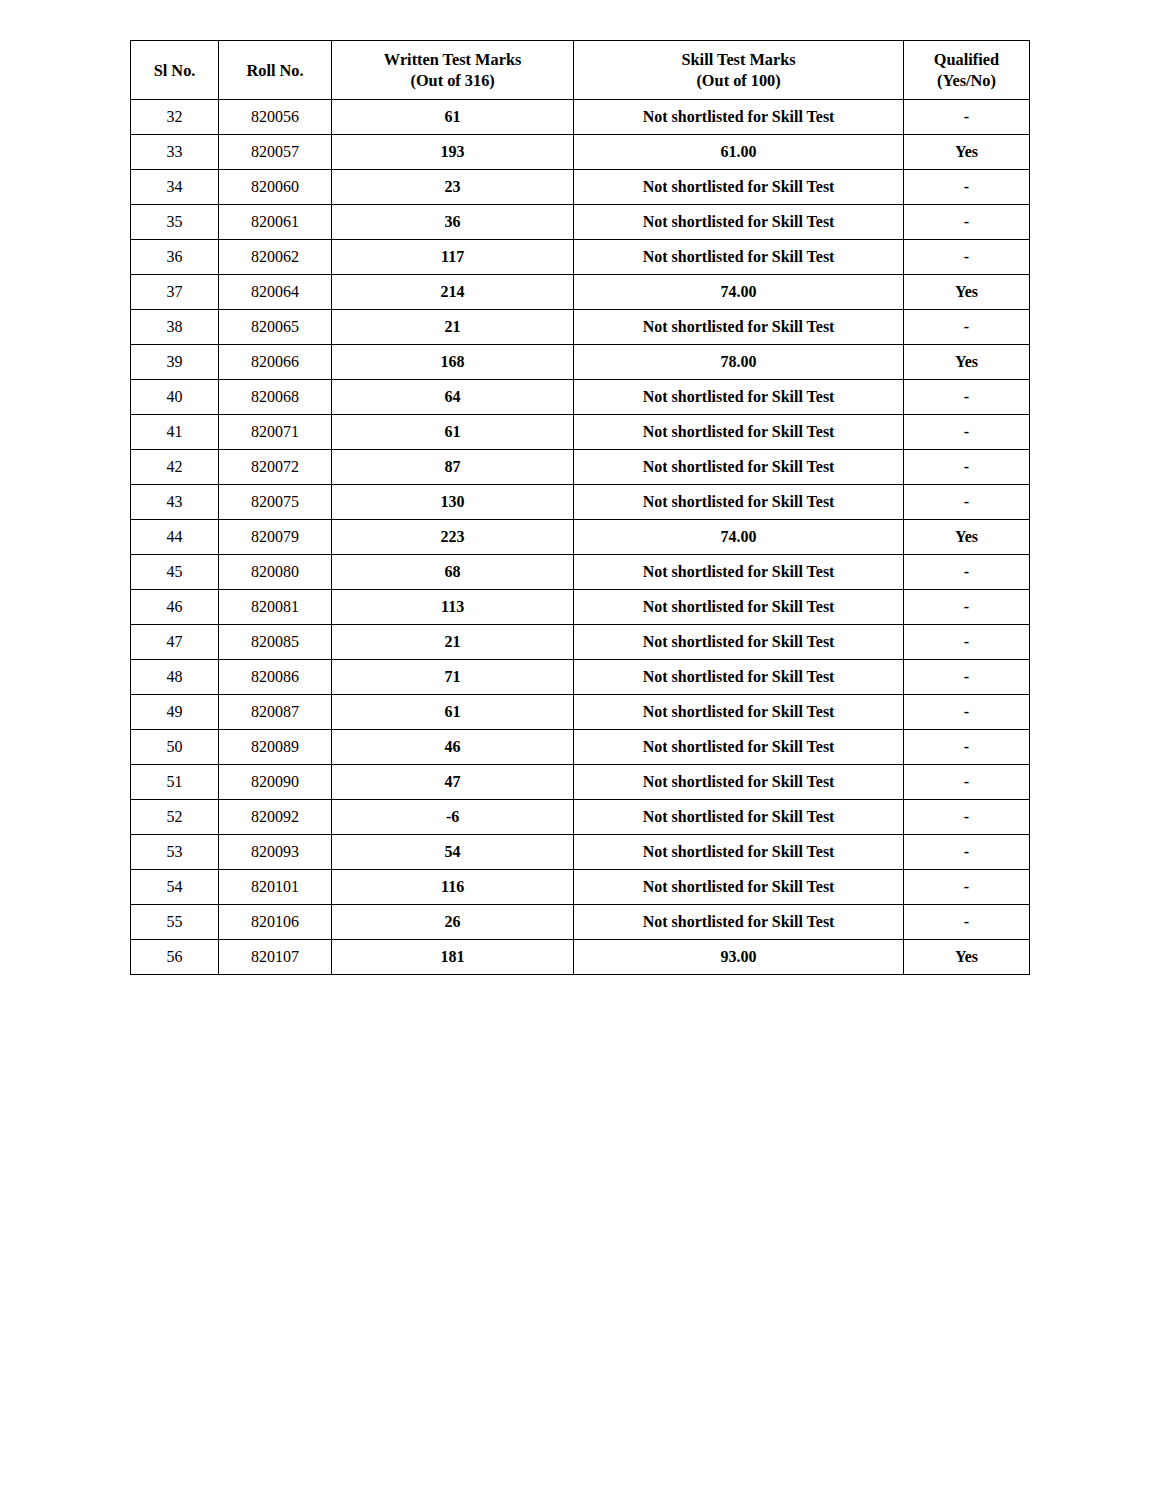| Sl No. | Roll No. | Written Test Marks (Out of 316) | Skill Test Marks (Out of 100) | Qualified (Yes/No) |
| --- | --- | --- | --- | --- |
| 32 | 820056 | 61 | Not shortlisted for Skill Test | - |
| 33 | 820057 | 193 | 61.00 | Yes |
| 34 | 820060 | 23 | Not shortlisted for Skill Test | - |
| 35 | 820061 | 36 | Not shortlisted for Skill Test | - |
| 36 | 820062 | 117 | Not shortlisted for Skill Test | - |
| 37 | 820064 | 214 | 74.00 | Yes |
| 38 | 820065 | 21 | Not shortlisted for Skill Test | - |
| 39 | 820066 | 168 | 78.00 | Yes |
| 40 | 820068 | 64 | Not shortlisted for Skill Test | - |
| 41 | 820071 | 61 | Not shortlisted for Skill Test | - |
| 42 | 820072 | 87 | Not shortlisted for Skill Test | - |
| 43 | 820075 | 130 | Not shortlisted for Skill Test | - |
| 44 | 820079 | 223 | 74.00 | Yes |
| 45 | 820080 | 68 | Not shortlisted for Skill Test | - |
| 46 | 820081 | 113 | Not shortlisted for Skill Test | - |
| 47 | 820085 | 21 | Not shortlisted for Skill Test | - |
| 48 | 820086 | 71 | Not shortlisted for Skill Test | - |
| 49 | 820087 | 61 | Not shortlisted for Skill Test | - |
| 50 | 820089 | 46 | Not shortlisted for Skill Test | - |
| 51 | 820090 | 47 | Not shortlisted for Skill Test | - |
| 52 | 820092 | -6 | Not shortlisted for Skill Test | - |
| 53 | 820093 | 54 | Not shortlisted for Skill Test | - |
| 54 | 820101 | 116 | Not shortlisted for Skill Test | - |
| 55 | 820106 | 26 | Not shortlisted for Skill Test | - |
| 56 | 820107 | 181 | 93.00 | Yes |